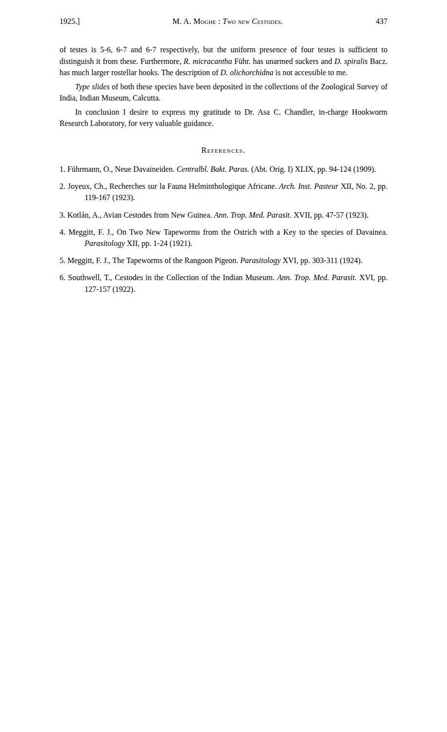1925.] M. A. Moghe : Two new Cestodes. 437
of testes is 5-6, 6-7 and 6-7 respectively, but the uniform presence of four testes is sufficient to distinguish it from these. Furthermore, R. micracantha Führ. has unarmed suckers and D. spiralis Bacz. has much larger rostellar hooks. The description of D. olichorchidna is not accessible to me.
Type slides of both these species have been deposited in the collections of the Zoological Survey of India, Indian Museum, Calcutta.
In conclusion I desire to express my gratitude to Dr. Asa C. Chandler, in-charge Hookworm Research Laboratory, for very valuable guidance.
References.
Führmann, O., Neue Davaineiden. Centralbl. Bakt. Paras. (Abt. Orig. I) XLIX, pp. 94-124 (1909).
Joyeux, Ch., Recherches sur la Fauna Helminthologique Africane. Arch. Inst. Pasteur XII, No. 2, pp. 119-167 (1923).
Kotlán, A., Avian Cestodes from New Guinea. Ann. Trop. Med. Parasit. XVII, pp. 47-57 (1923).
Meggitt, F. J., On Two New Tapeworms from the Ostrich with a Key to the species of Davainea. Parasitology XII, pp. 1-24 (1921).
Meggitt, F. J., The Tapeworms of the Rangoon Pigeon. Parasitology XVI, pp. 303-311 (1924).
Southwell, T., Cestodes in the Collection of the Indian Museum. Ann. Trop. Med. Parasit. XVI, pp. 127-157 (1922).